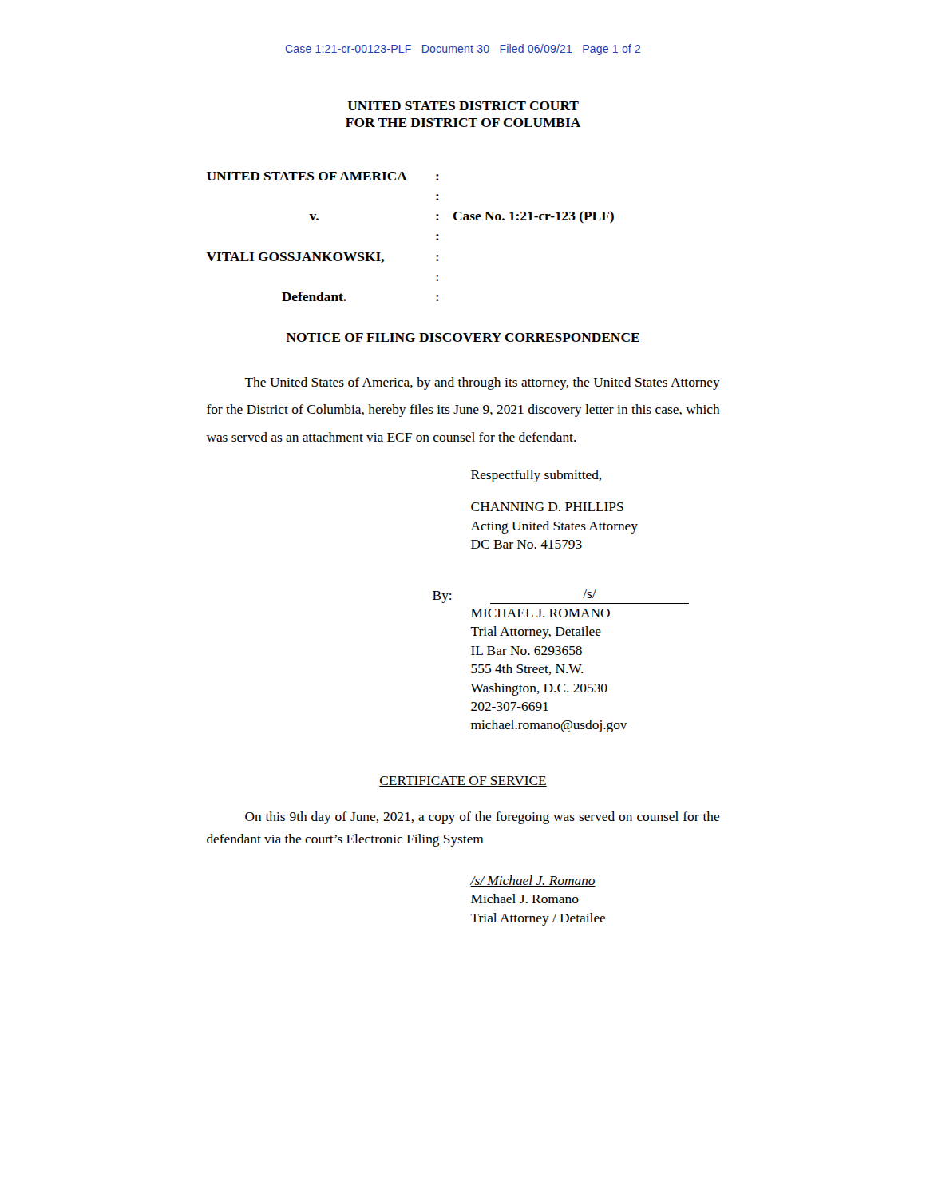Case 1:21-cr-00123-PLF Document 30 Filed 06/09/21 Page 1 of 2
UNITED STATES DISTRICT COURT
FOR THE DISTRICT OF COLUMBIA
| UNITED STATES OF AMERICA | : | |
| | : | |
| v. | : | Case No. 1:21-cr-123 (PLF) |
| | : | |
| VITALI GOSSJANKOWSKI, | : | |
| | : | |
| Defendant. | : | |
NOTICE OF FILING DISCOVERY CORRESPONDENCE
The United States of America, by and through its attorney, the United States Attorney for the District of Columbia, hereby files its June 9, 2021 discovery letter in this case, which was served as an attachment via ECF on counsel for the defendant.
Respectfully submitted,
CHANNING D. PHILLIPS
Acting United States Attorney
DC Bar No. 415793
By:
/s/
MICHAEL J. ROMANO
Trial Attorney, Detailee
IL Bar No. 6293658
555 4th Street, N.W.
Washington, D.C. 20530
202-307-6691
michael.romano@usdoj.gov
CERTIFICATE OF SERVICE
On this 9th day of June, 2021, a copy of the foregoing was served on counsel for the defendant via the court’s Electronic Filing System
/s/ Michael J. Romano
Michael J. Romano
Trial Attorney / Detailee